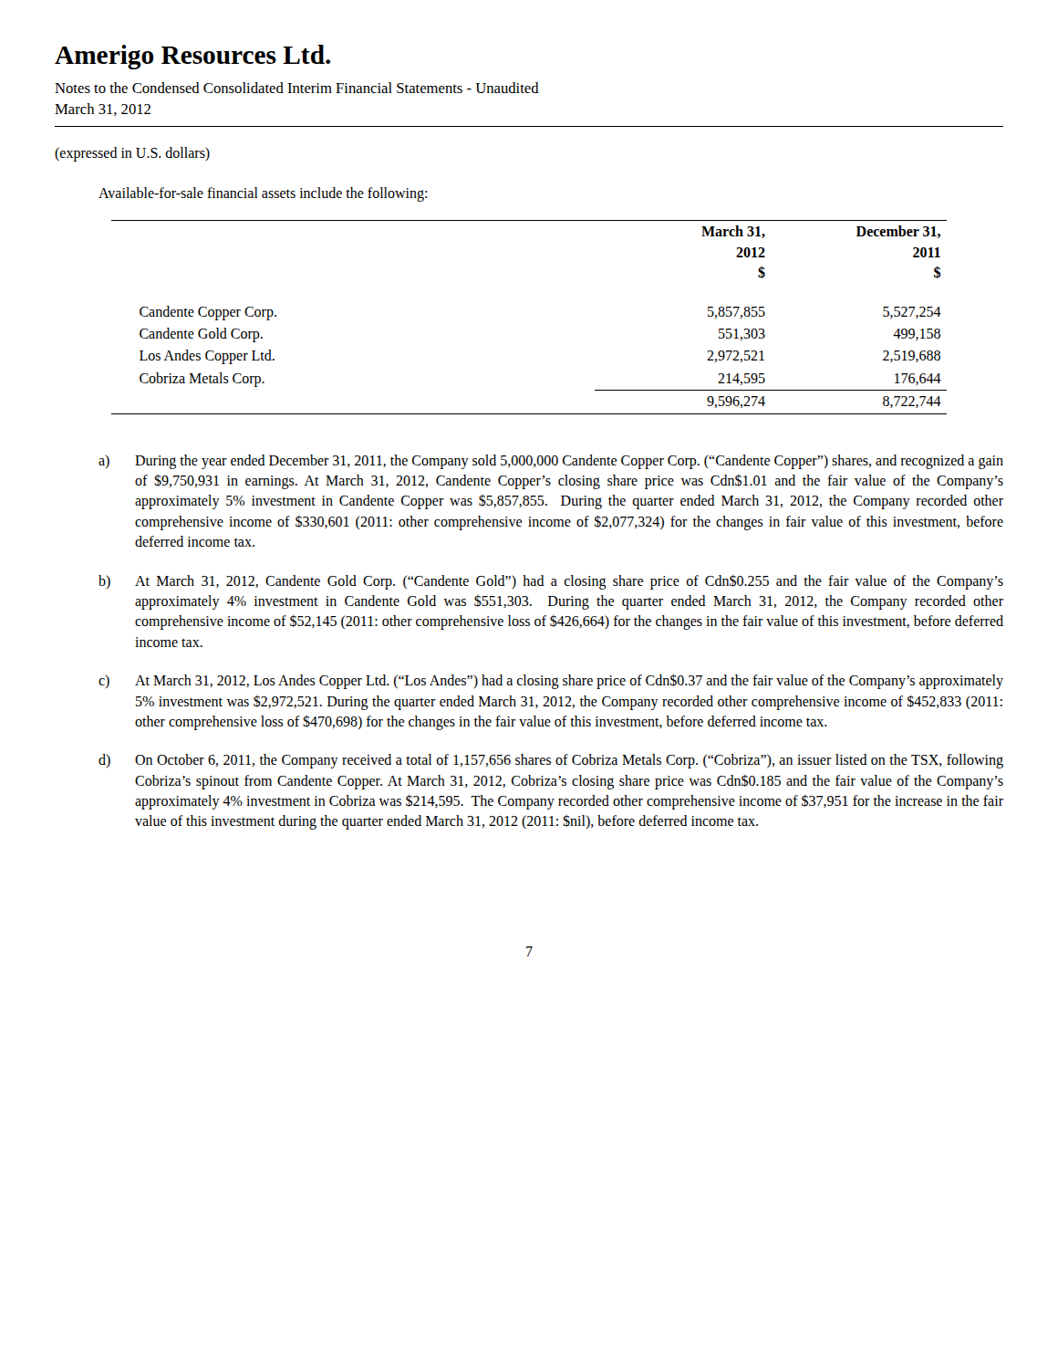Amerigo Resources Ltd.
Notes to the Condensed Consolidated Interim Financial Statements - Unaudited
March 31, 2012
(expressed in U.S. dollars)
Available-for-sale financial assets include the following:
| | March 31, 2012 $ | December 31, 2011 $ |
| --- | --- | --- |
| Candente Copper Corp. | 5,857,855 | 5,527,254 |
| Candente Gold Corp. | 551,303 | 499,158 |
| Los Andes Copper Ltd. | 2,972,521 | 2,519,688 |
| Cobriza Metals Corp. | 214,595 | 176,644 |
| | 9,596,274 | 8,722,744 |
During the year ended December 31, 2011, the Company sold 5,000,000 Candente Copper Corp. (“Candente Copper”) shares, and recognized a gain of $9,750,931 in earnings. At March 31, 2012, Candente Copper’s closing share price was Cdn$1.01 and the fair value of the Company’s approximately 5% investment in Candente Copper was $5,857,855. During the quarter ended March 31, 2012, the Company recorded other comprehensive income of $330,601 (2011: other comprehensive income of $2,077,324) for the changes in fair value of this investment, before deferred income tax.
At March 31, 2012, Candente Gold Corp. (“Candente Gold”) had a closing share price of Cdn$0.255 and the fair value of the Company’s approximately 4% investment in Candente Gold was $551,303. During the quarter ended March 31, 2012, the Company recorded other comprehensive income of $52,145 (2011: other comprehensive loss of $426,664) for the changes in the fair value of this investment, before deferred income tax.
At March 31, 2012, Los Andes Copper Ltd. (“Los Andes”) had a closing share price of Cdn$0.37 and the fair value of the Company’s approximately 5% investment was $2,972,521. During the quarter ended March 31, 2012, the Company recorded other comprehensive income of $452,833 (2011: other comprehensive loss of $470,698) for the changes in the fair value of this investment, before deferred income tax.
On October 6, 2011, the Company received a total of 1,157,656 shares of Cobriza Metals Corp. (“Cobriza”), an issuer listed on the TSX, following Cobriza’s spinout from Candente Copper. At March 31, 2012, Cobriza’s closing share price was Cdn$0.185 and the fair value of the Company’s approximately 4% investment in Cobriza was $214,595. The Company recorded other comprehensive income of $37,951 for the increase in the fair value of this investment during the quarter ended March 31, 2012 (2011: $nil), before deferred income tax.
7